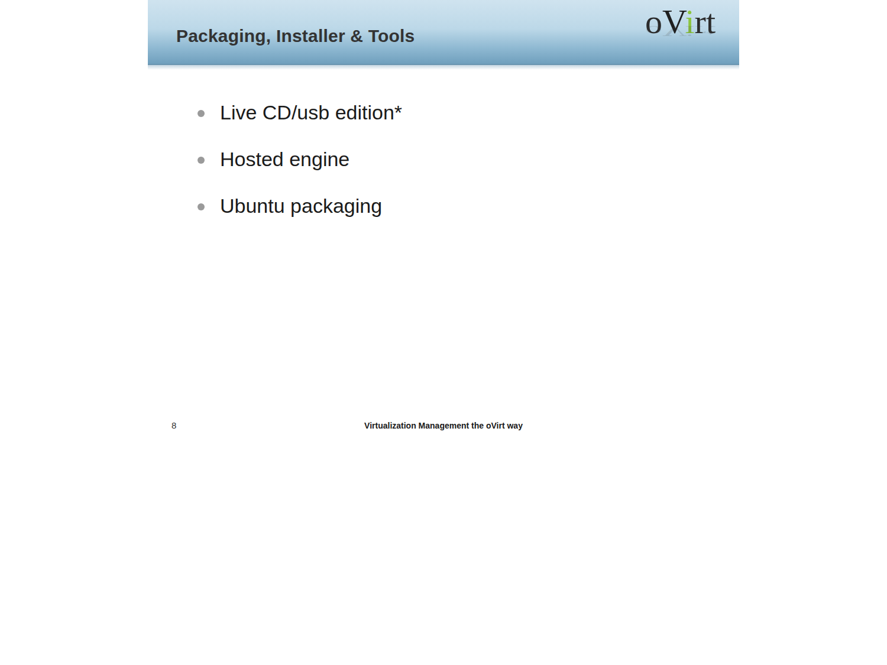Packaging, Installer & Tools
oVirt
oVirt
Live CD/usb edition*
Hosted engine
Ubuntu packaging
8
Virtualization Management the oVirt way